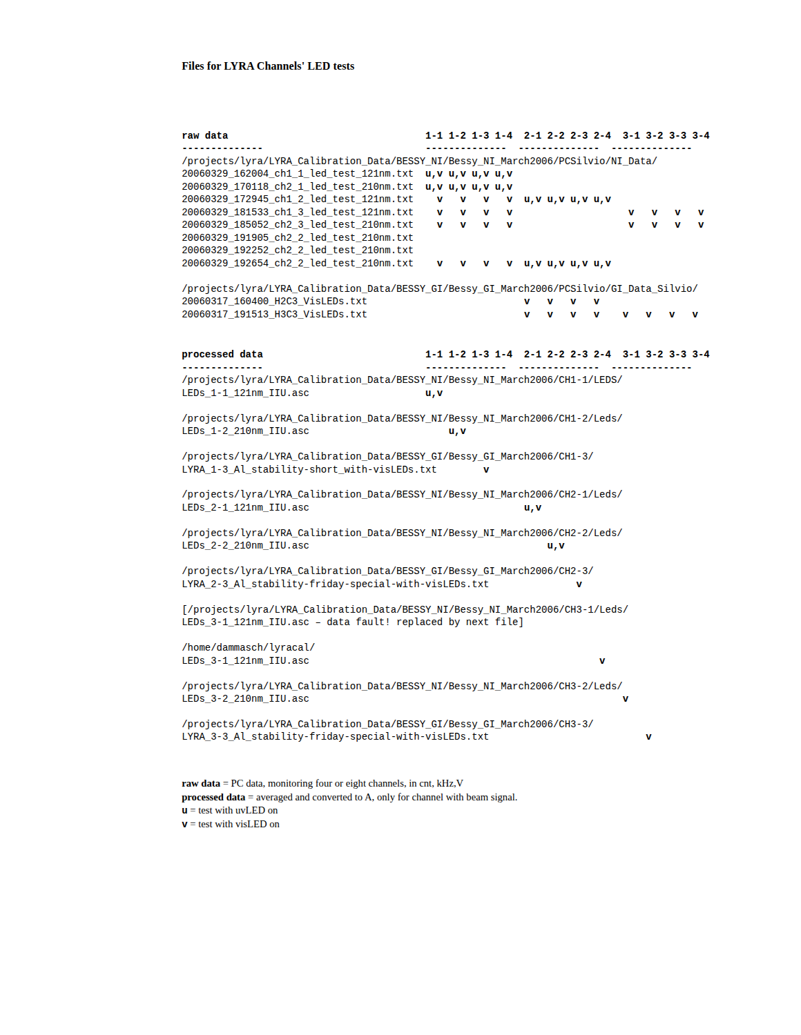Files for LYRA Channels' LED tests
raw data                                  1-1 1-2 1-3 1-4  2-1 2-2 2-3 2-4  3-1 3-2 3-3 3-4
--------------                            --------------  --------------  --------------
/projects/lyra/LYRA_Calibration_Data/BESSY_NI/Bessy_NI_March2006/PCSilvio/NI_Data/
20060329_162004_ch1_1_led_test_121nm.txt  u,v u,v u,v u,v
20060329_170118_ch2_1_led_test_210nm.txt  u,v u,v u,v u,v
20060329_172945_ch1_2_led_test_121nm.txt    v   v   v   v  u,v u,v u,v u,v
20060329_181533_ch1_3_led_test_121nm.txt    v   v   v   v                    v   v   v   v
20060329_185052_ch2_3_led_test_210nm.txt    v   v   v   v                    v   v   v   v
20060329_191905_ch2_2_led_test_210nm.txt
20060329_192252_ch2_2_led_test_210nm.txt
20060329_192654_ch2_2_led_test_210nm.txt    v   v   v   v  u,v u,v u,v u,v

/projects/lyra/LYRA_Calibration_Data/BESSY_GI/Bessy_GI_March2006/PCSilvio/GI_Data_Silvio/
20060317_160400_H2C3_VisLEDs.txt                           v   v   v   v
20060317_191513_H3C3_VisLEDs.txt                           v   v   v   v    v   v   v   v
processed data                            1-1 1-2 1-3 1-4  2-1 2-2 2-3 2-4  3-1 3-2 3-3 3-4
--------------                            --------------  --------------  --------------
/projects/lyra/LYRA_Calibration_Data/BESSY_NI/Bessy_NI_March2006/CH1-1/LEDS/
LEDs_1-1_121nm_IIU.asc                    u,v

/projects/lyra/LYRA_Calibration_Data/BESSY_NI/Bessy_NI_March2006/CH1-2/Leds/
LEDs_1-2_210nm_IIU.asc                        u,v

/projects/lyra/LYRA_Calibration_Data/BESSY_GI/Bessy_GI_March2006/CH1-3/
LYRA_1-3_Al_stability-short_with-visLEDs.txt        v

/projects/lyra/LYRA_Calibration_Data/BESSY_NI/Bessy_NI_March2006/CH2-1/Leds/
LEDs_2-1_121nm_IIU.asc                                     u,v

/projects/lyra/LYRA_Calibration_Data/BESSY_NI/Bessy_NI_March2006/CH2-2/Leds/
LEDs_2-2_210nm_IIU.asc                                         u,v

/projects/lyra/LYRA_Calibration_Data/BESSY_GI/Bessy_GI_March2006/CH2-3/
LYRA_2-3_Al_stability-friday-special-with-visLEDs.txt               v

[/projects/lyra/LYRA_Calibration_Data/BESSY_NI/Bessy_NI_March2006/CH3-1/Leds/
LEDs_3-1_121nm_IIU.asc – data fault! replaced by next file]

/home/dammasch/lyracal/
LEDs_3-1_121nm_IIU.asc                                                  v

/projects/lyra/LYRA_Calibration_Data/BESSY_NI/Bessy_NI_March2006/CH3-2/Leds/
LEDs_3-2_210nm_IIU.asc                                                      v

/projects/lyra/LYRA_Calibration_Data/BESSY_GI/Bessy_GI_March2006/CH3-3/
LYRA_3-3_Al_stability-friday-special-with-visLEDs.txt                           v
raw data = PC data, monitoring four or eight channels, in cnt, kHz,V
processed data = averaged and converted to A, only for channel with beam signal.
u = test with uvLED on
v = test with visLED on